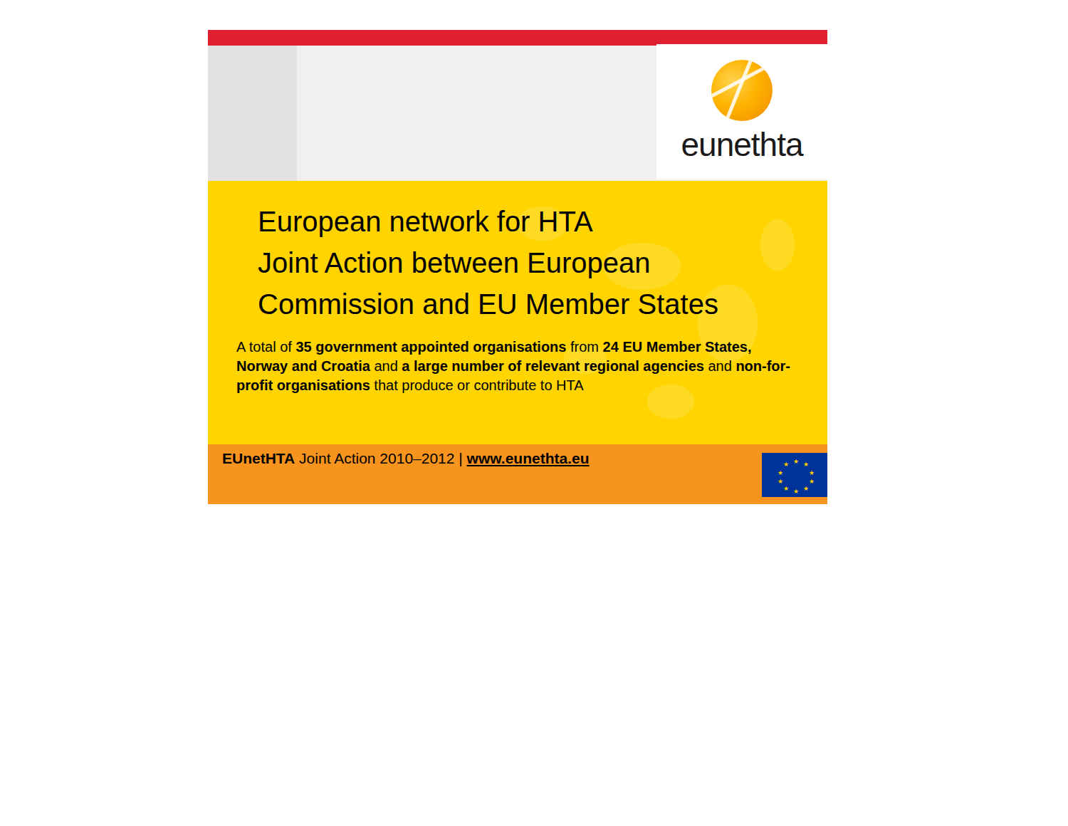eunethta
European network for HTA
Joint Action between European
Commission and EU Member States
A total of 35 government appointed organisations from 24 EU Member States, Norway and Croatia and a large number of relevant regional agencies and non-for-profit organisations that produce or contribute to HTA
EUnetHTA Joint Action 2010–2012 | www.eunethta.eu
★ ★ ★ ★ ★ ★ ★ ★ ★ ★